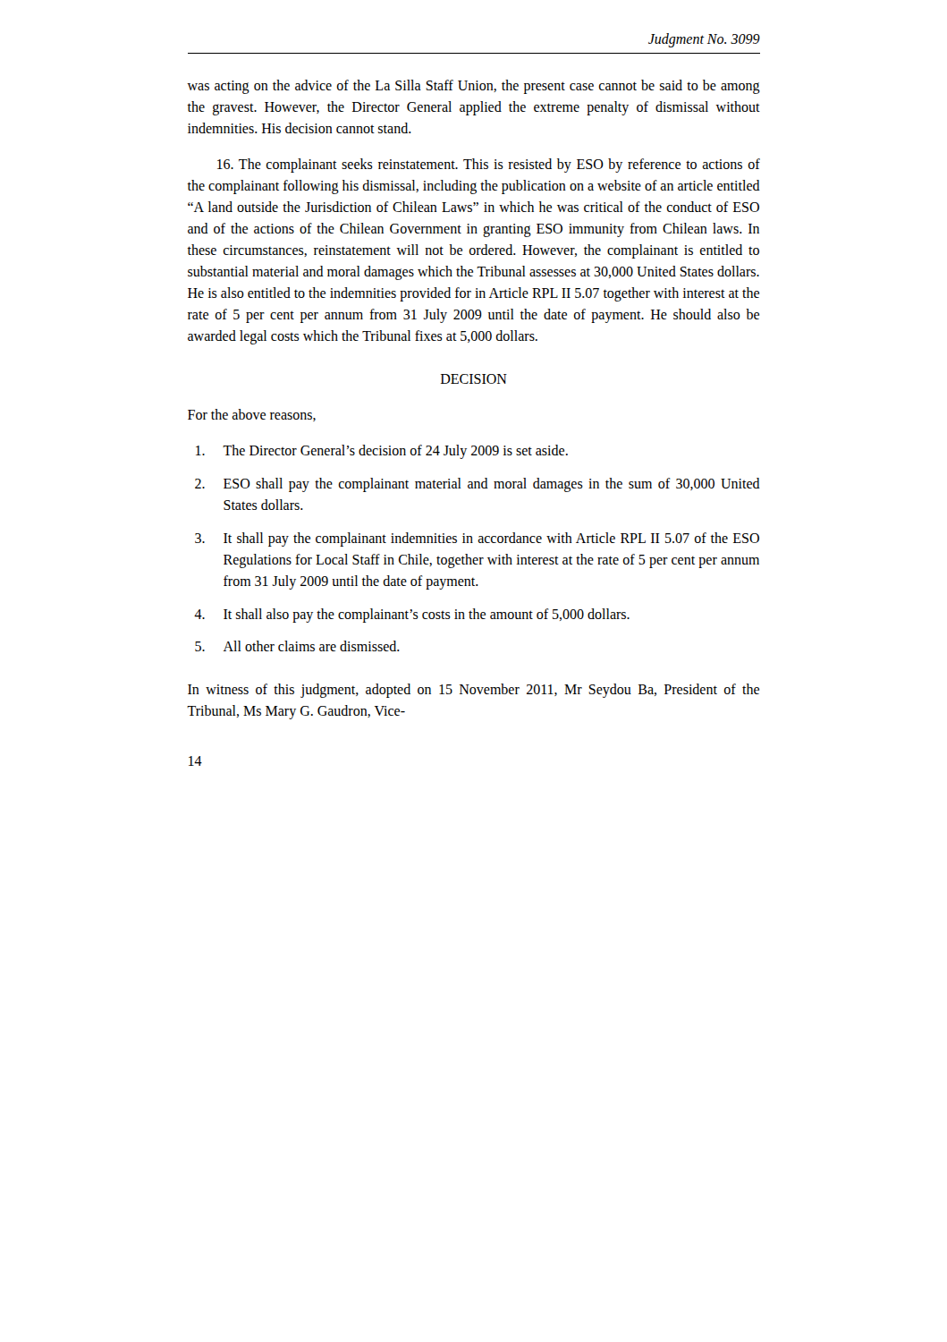Judgment No. 3099
was acting on the advice of the La Silla Staff Union, the present case cannot be said to be among the gravest. However, the Director General applied the extreme penalty of dismissal without indemnities. His decision cannot stand.
16. The complainant seeks reinstatement. This is resisted by ESO by reference to actions of the complainant following his dismissal, including the publication on a website of an article entitled “A land outside the Jurisdiction of Chilean Laws” in which he was critical of the conduct of ESO and of the actions of the Chilean Government in granting ESO immunity from Chilean laws. In these circumstances, reinstatement will not be ordered. However, the complainant is entitled to substantial material and moral damages which the Tribunal assesses at 30,000 United States dollars. He is also entitled to the indemnities provided for in Article RPL II 5.07 together with interest at the rate of 5 per cent per annum from 31 July 2009 until the date of payment. He should also be awarded legal costs which the Tribunal fixes at 5,000 dollars.
Decision
For the above reasons,
The Director General’s decision of 24 July 2009 is set aside.
ESO shall pay the complainant material and moral damages in the sum of 30,000 United States dollars.
It shall pay the complainant indemnities in accordance with Article RPL II 5.07 of the ESO Regulations for Local Staff in Chile, together with interest at the rate of 5 per cent per annum from 31 July 2009 until the date of payment.
It shall also pay the complainant’s costs in the amount of 5,000 dollars.
All other claims are dismissed.
In witness of this judgment, adopted on 15 November 2011, Mr Seydou Ba, President of the Tribunal, Ms Mary G. Gaudron, Vice-
14